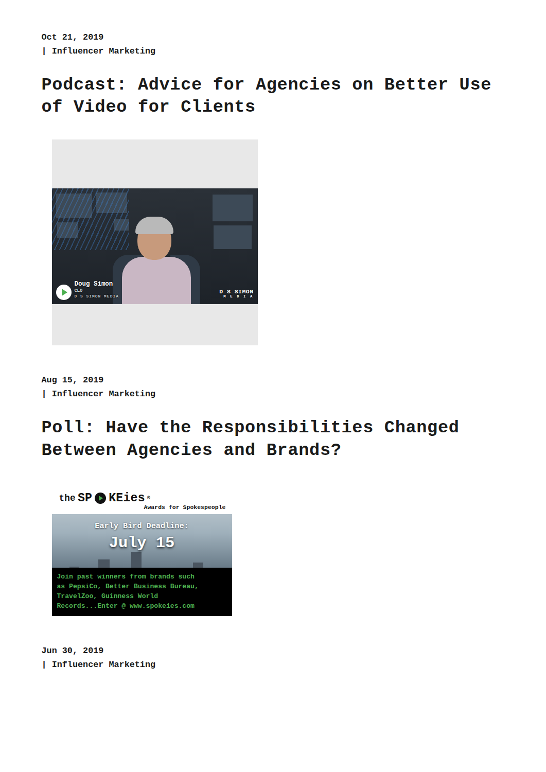Oct 21, 2019 | Influencer Marketing
Podcast: Advice for Agencies on Better Use of Video for Clients
Doug Simon
CEO
D S SIMON MEDIA
D S SIMON
M E D I A
Aug 15, 2019 | Influencer Marketing
Poll: Have the Responsibilities Changed Between Agencies and Brands?
the SP KEies®
Awards for Spokespeople
Early Bird Deadline:
July 15
Join past winners from brands such
as PepsiCo, Better Business Bureau,
TravelZoo, Guinness World
Records...Enter @ www.spokeies.com
Jun 30, 2019 | Influencer Marketing